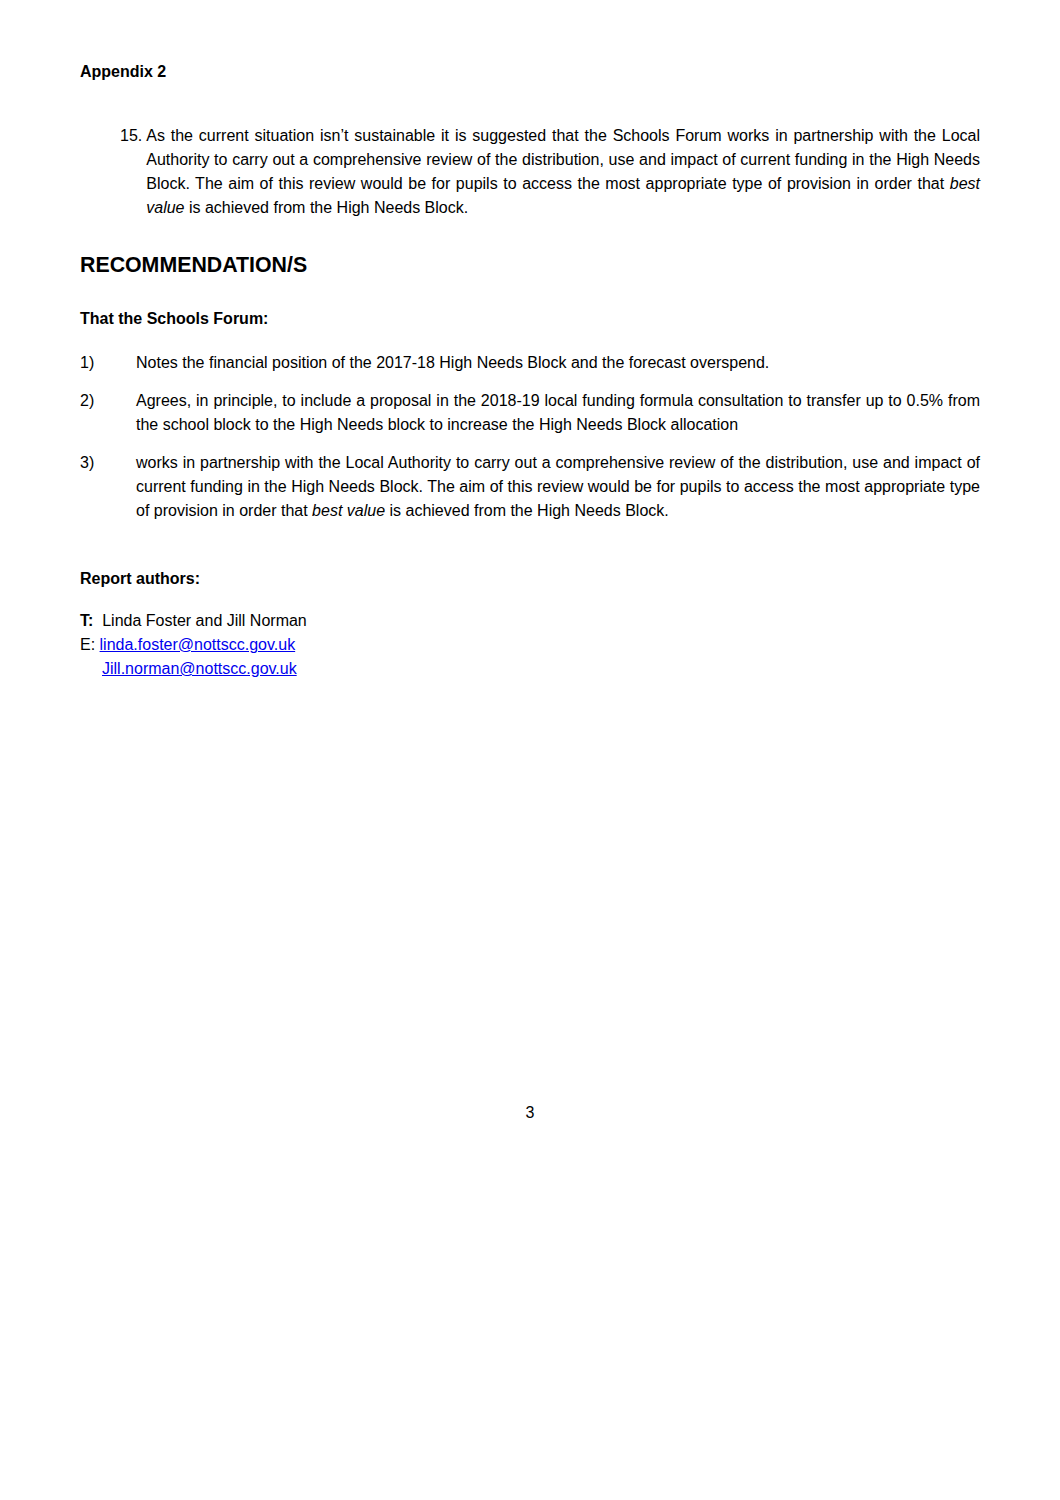Appendix 2
15. As the current situation isn’t sustainable it is suggested that the Schools Forum works in partnership with the Local Authority to carry out a comprehensive review of the distribution, use and impact of current funding in the High Needs Block. The aim of this review would be for pupils to access the most appropriate type of provision in order that best value is achieved from the High Needs Block.
RECOMMENDATION/S
That the Schools Forum:
| 1) | Notes the financial position of the 2017-18 High Needs Block and the forecast overspend. |
| 2) | Agrees, in principle, to include a proposal in the 2018-19 local funding formula consultation to transfer up to 0.5% from the school block to the High Needs block to increase the High Needs Block allocation |
| 3) | works in partnership with the Local Authority to carry out a comprehensive review of the distribution, use and impact of current funding in the High Needs Block. The aim of this review would be for pupils to access the most appropriate type of provision in order that best value is achieved from the High Needs Block. |
Report authors:
T: Linda Foster and Jill Norman
E: linda.foster@nottscc.gov.uk
Jill.norman@nottscc.gov.uk
3